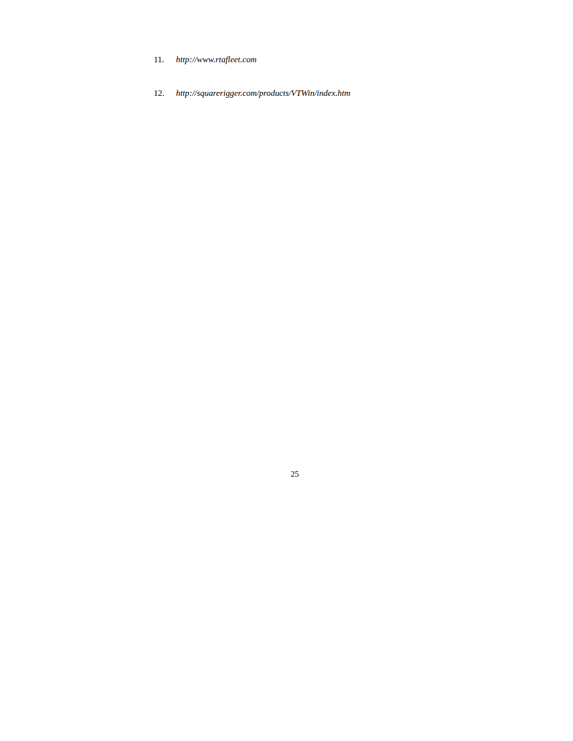11. http://www.rtafleet.com
12. http://squarerigger.com/products/VTWin/index.htm
25